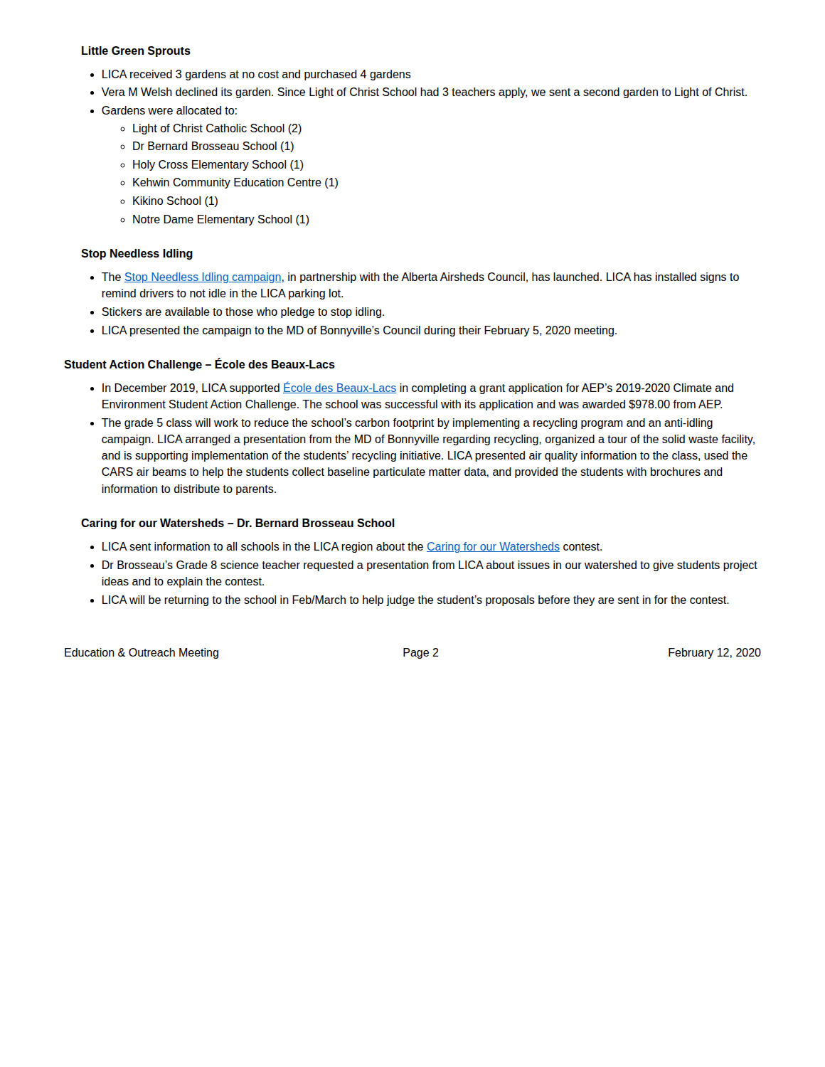Little Green Sprouts
LICA received 3 gardens at no cost and purchased 4 gardens
Vera M Welsh declined its garden. Since Light of Christ School had 3 teachers apply, we sent a second garden to Light of Christ.
Gardens were allocated to:
Light of Christ Catholic School (2)
Dr Bernard Brosseau School (1)
Holy Cross Elementary School (1)
Kehwin Community Education Centre (1)
Kikino School (1)
Notre Dame Elementary School (1)
Stop Needless Idling
The Stop Needless Idling campaign, in partnership with the Alberta Airsheds Council, has launched. LICA has installed signs to remind drivers to not idle in the LICA parking lot.
Stickers are available to those who pledge to stop idling.
LICA presented the campaign to the MD of Bonnyville’s Council during their February 5, 2020 meeting.
Student Action Challenge – École des Beaux-Lacs
In December 2019, LICA supported École des Beaux-Lacs in completing a grant application for AEP’s 2019-2020 Climate and Environment Student Action Challenge. The school was successful with its application and was awarded $978.00 from AEP.
The grade 5 class will work to reduce the school’s carbon footprint by implementing a recycling program and an anti-idling campaign. LICA arranged a presentation from the MD of Bonnyville regarding recycling, organized a tour of the solid waste facility, and is supporting implementation of the students’ recycling initiative. LICA presented air quality information to the class, used the CARS air beams to help the students collect baseline particulate matter data, and provided the students with brochures and information to distribute to parents.
Caring for our Watersheds – Dr. Bernard Brosseau School
LICA sent information to all schools in the LICA region about the Caring for our Watersheds contest.
Dr Brosseau’s Grade 8 science teacher requested a presentation from LICA about issues in our watershed to give students project ideas and to explain the contest.
LICA will be returning to the school in Feb/March to help judge the student’s proposals before they are sent in for the contest.
Education & Outreach Meeting
Page 2
February 12, 2020